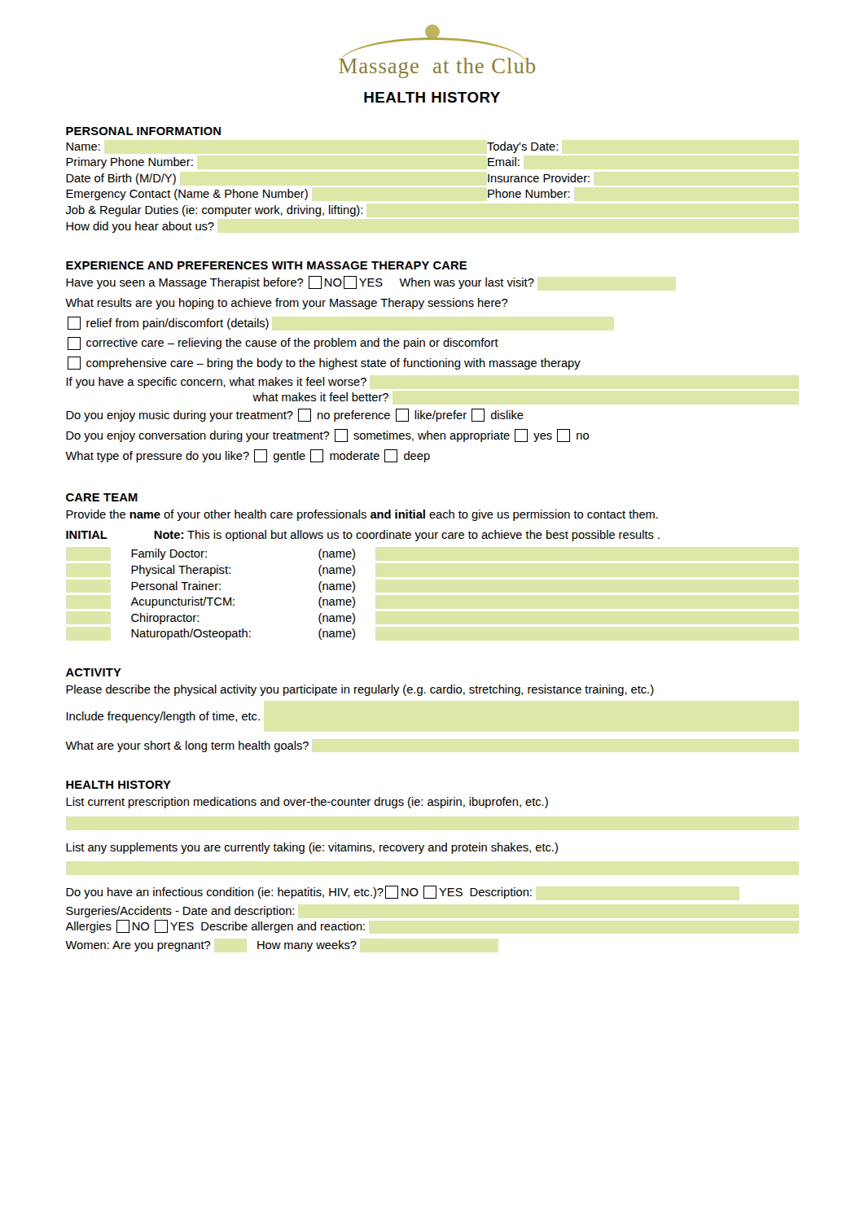Massage at the Club
HEALTH HISTORY
PERSONAL INFORMATION
Name:
Today's Date:
Primary Phone Number:
Email:
Date of Birth (M/D/Y)
Insurance Provider:
Emergency Contact (Name & Phone Number)
Phone Number:
Job & Regular Duties (ie: computer work, driving, lifting):
How did you hear about us?
EXPERIENCE AND PREFERENCES WITH MASSAGE THERAPY CARE
Have you seen a Massage Therapist before? NO YES When was your last visit?
What results are you hoping to achieve from your Massage Therapy sessions here?
relief from pain/discomfort (details)
corrective care – relieving the cause of the problem and the pain or discomfort
comprehensive care – bring the body to the highest state of functioning with massage therapy
If you have a specific concern, what makes it feel worse?
what makes it feel better?
Do you enjoy music during your treatment? no preference like/prefer dislike
Do you enjoy conversation during your treatment? sometimes, when appropriate yes no
What type of pressure do you like? gentle moderate deep
CARE TEAM
Provide the name of your other health care professionals and initial each to give us permission to contact them.
INITIAL Note: This is optional but allows us to coordinate your care to achieve the best possible results .
| | Family Doctor: | (name) | |
| | Physical Therapist: | (name) | |
| | Personal Trainer: | (name) | |
| | Acupuncturist/TCM: | (name) | |
| | Chiropractor: | (name) | |
| | Naturopath/Osteopath: | (name) | |
ACTIVITY
Please describe the physical activity you participate in regularly (e.g. cardio, stretching, resistance training, etc.)
Include frequency/length of time, etc.
What are your short & long term health goals?
HEALTH HISTORY
List current prescription medications and over-the-counter drugs (ie: aspirin, ibuprofen, etc.)
List any supplements you are currently taking (ie: vitamins, recovery and protein shakes, etc.)
Do you have an infectious condition (ie: hepatitis, HIV, etc.)? NO YES Description:
Surgeries/Accidents - Date and description:
Allergies NO YES Describe allergen and reaction:
Women: Are you pregnant? How many weeks?